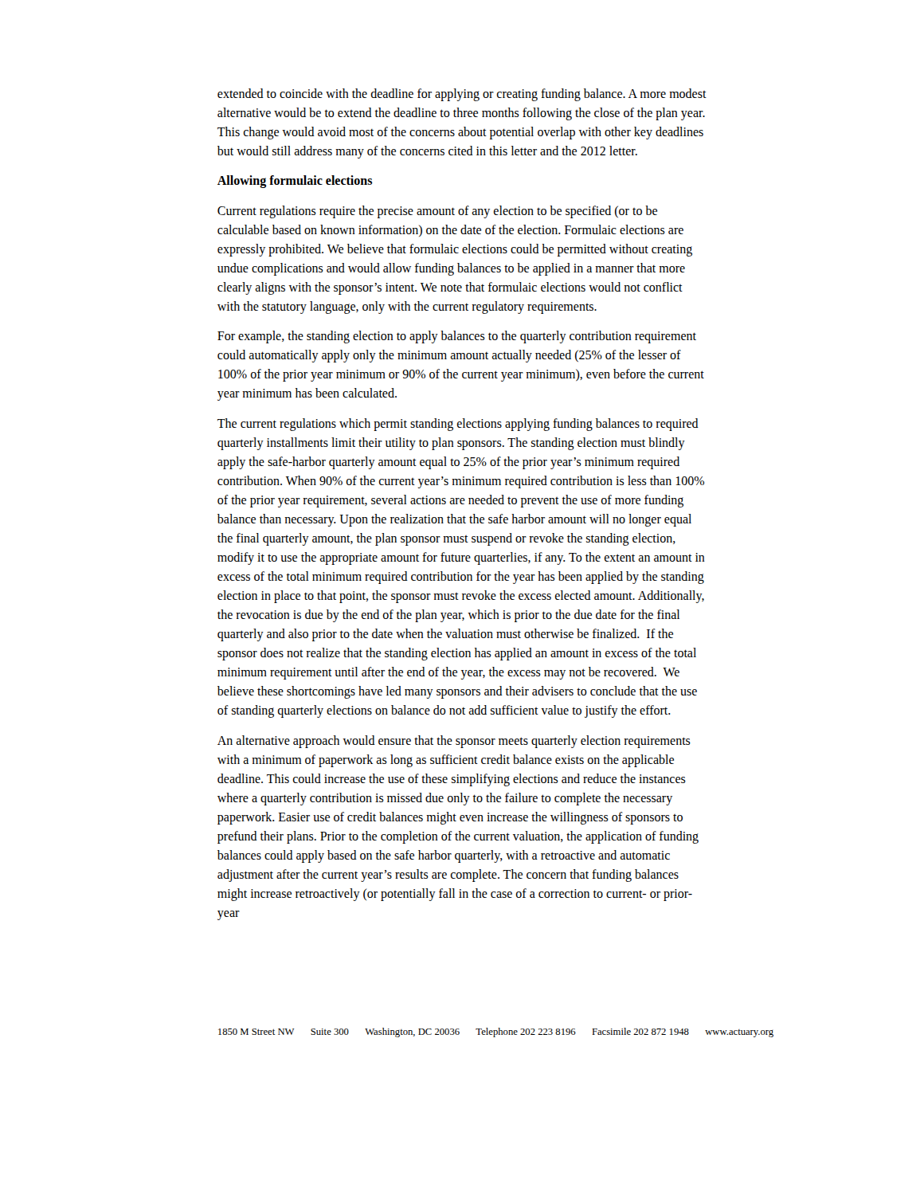extended to coincide with the deadline for applying or creating funding balance. A more modest alternative would be to extend the deadline to three months following the close of the plan year. This change would avoid most of the concerns about potential overlap with other key deadlines but would still address many of the concerns cited in this letter and the 2012 letter.
Allowing formulaic elections
Current regulations require the precise amount of any election to be specified (or to be calculable based on known information) on the date of the election. Formulaic elections are expressly prohibited. We believe that formulaic elections could be permitted without creating undue complications and would allow funding balances to be applied in a manner that more clearly aligns with the sponsor’s intent. We note that formulaic elections would not conflict with the statutory language, only with the current regulatory requirements.
For example, the standing election to apply balances to the quarterly contribution requirement could automatically apply only the minimum amount actually needed (25% of the lesser of 100% of the prior year minimum or 90% of the current year minimum), even before the current year minimum has been calculated.
The current regulations which permit standing elections applying funding balances to required quarterly installments limit their utility to plan sponsors. The standing election must blindly apply the safe-harbor quarterly amount equal to 25% of the prior year’s minimum required contribution. When 90% of the current year’s minimum required contribution is less than 100% of the prior year requirement, several actions are needed to prevent the use of more funding balance than necessary. Upon the realization that the safe harbor amount will no longer equal the final quarterly amount, the plan sponsor must suspend or revoke the standing election, modify it to use the appropriate amount for future quarterlies, if any. To the extent an amount in excess of the total minimum required contribution for the year has been applied by the standing election in place to that point, the sponsor must revoke the excess elected amount. Additionally, the revocation is due by the end of the plan year, which is prior to the due date for the final quarterly and also prior to the date when the valuation must otherwise be finalized. If the sponsor does not realize that the standing election has applied an amount in excess of the total minimum requirement until after the end of the year, the excess may not be recovered. We believe these shortcomings have led many sponsors and their advisers to conclude that the use of standing quarterly elections on balance do not add sufficient value to justify the effort.
An alternative approach would ensure that the sponsor meets quarterly election requirements with a minimum of paperwork as long as sufficient credit balance exists on the applicable deadline. This could increase the use of these simplifying elections and reduce the instances where a quarterly contribution is missed due only to the failure to complete the necessary paperwork. Easier use of credit balances might even increase the willingness of sponsors to prefund their plans. Prior to the completion of the current valuation, the application of funding balances could apply based on the safe harbor quarterly, with a retroactive and automatic adjustment after the current year’s results are complete. The concern that funding balances might increase retroactively (or potentially fall in the case of a correction to current- or prior-year
1850 M Street NW Suite 300 Washington, DC 20036 Telephone 202 223 8196 Facsimile 202 872 1948 www.actuary.org